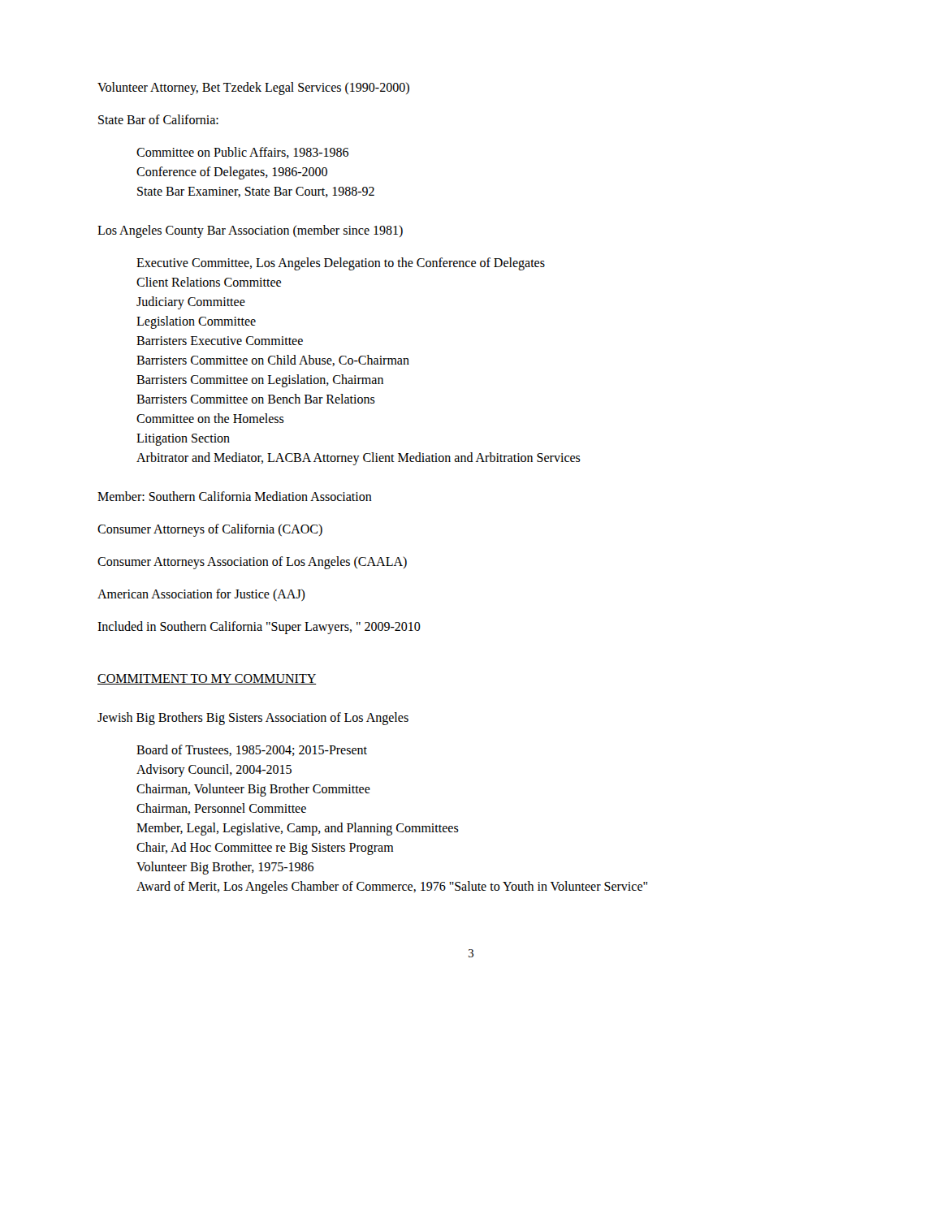Volunteer Attorney, Bet Tzedek Legal Services (1990-2000)
State Bar of California:
Committee on Public Affairs, 1983-1986
Conference of Delegates, 1986-2000
State Bar Examiner, State Bar Court, 1988-92
Los Angeles County Bar Association (member since 1981)
Executive Committee, Los Angeles Delegation to the Conference of Delegates
Client Relations Committee
Judiciary Committee
Legislation Committee
Barristers Executive Committee
Barristers Committee on Child Abuse, Co-Chairman
Barristers Committee on Legislation, Chairman
Barristers Committee on Bench Bar Relations
Committee on the Homeless
Litigation Section
Arbitrator and Mediator, LACBA Attorney Client Mediation and Arbitration Services
Member: Southern California Mediation Association
Consumer Attorneys of California (CAOC)
Consumer Attorneys Association of Los Angeles (CAALA)
American Association for Justice (AAJ)
Included in Southern California "Super Lawyers, " 2009-2010
COMMITMENT TO MY COMMUNITY
Jewish Big Brothers Big Sisters Association of Los Angeles
Board of Trustees, 1985-2004; 2015-Present
Advisory Council, 2004-2015
Chairman, Volunteer Big Brother Committee
Chairman, Personnel Committee
Member, Legal, Legislative, Camp, and Planning Committees
Chair, Ad Hoc Committee re Big Sisters Program
Volunteer Big Brother, 1975-1986
Award of Merit, Los Angeles Chamber of Commerce, 1976 "Salute to Youth in Volunteer Service"
3